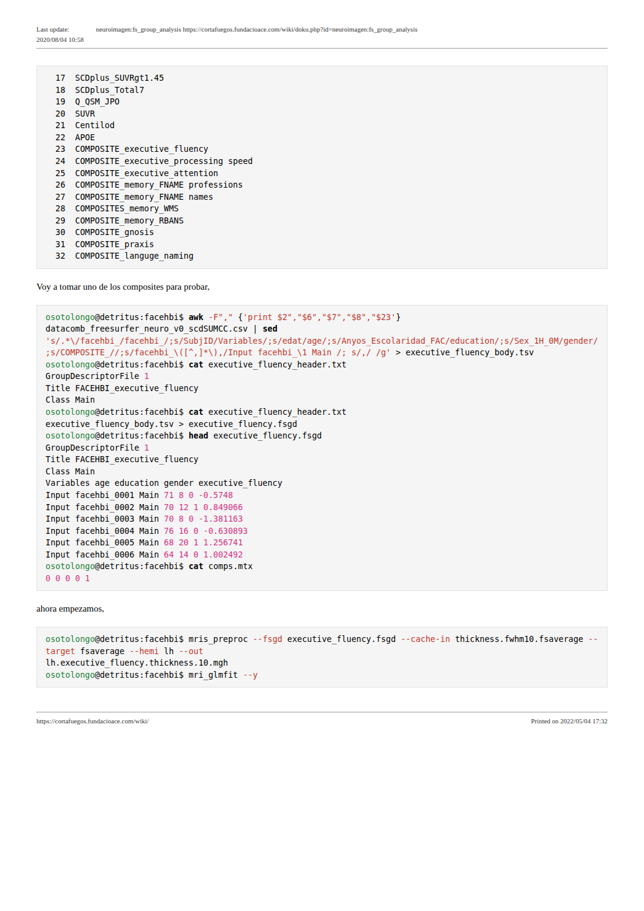Last update:
2020/08/04 10:58
neuroimagen:fs_group_analysis https://cortafuegos.fundacioace.com/wiki/doku.php?id=neuroimagen:fs_group_analysis
  17  SCDplus_SUVRgt1.45
  18  SCDplus_Total7
  19  Q_QSM_JPO
  20  SUVR
  21  Centilod
  22  APOE
  23  COMPOSITE_executive_fluency
  24  COMPOSITE_executive_processing speed
  25  COMPOSITE_executive_attention
  26  COMPOSITE_memory_FNAME professions
  27  COMPOSITE_memory_FNAME names
  28  COMPOSITES_memory_WMS
  29  COMPOSITE_memory_RBANS
  30  COMPOSITE_gnosis
  31  COMPOSITE_praxis
  32  COMPOSITE_languge_naming
Voy a tomar uno de los composites para probar,
osotolongo@detritus:facehbi$ awk -F"," {'print $2","$6","$7","$8","$23'}
datacomb_freesurfer_neuro_v0_scdSUMCC.csv | sed
's/.*\/facehbi_/facehbi_/;s/SubjID/Variables/;s/edat/age/;s/Anyos_Escolaridad_FAC/education/;s/Sex_1H_0M/gender/;s/COMPOSITE_//;s/facehbi_\([^,]*\),/Input facehbi_\1 Main /; s/,/ /g' > executive_fluency_body.tsv
osotolongo@detritus:facehbi$ cat executive_fluency_header.txt
GroupDescriptorFile 1
Title FACEHBI_executive_fluency
Class Main
osotolongo@detritus:facehbi$ cat executive_fluency_header.txt
executive_fluency_body.tsv > executive_fluency.fsgd
osotolongo@detritus:facehbi$ head executive_fluency.fsgd
GroupDescriptorFile 1
Title FACEHBI_executive_fluency
Class Main
Variables age education gender executive_fluency
Input facehbi_0001 Main 71 8 0 -0.5748
Input facehbi_0002 Main 70 12 1 0.849066
Input facehbi_0003 Main 70 8 0 -1.381163
Input facehbi_0004 Main 76 16 0 -0.630893
Input facehbi_0005 Main 68 20 1 1.256741
Input facehbi_0006 Main 64 14 0 1.002492
osotolongo@detritus:facehbi$ cat comps.mtx
0 0 0 0 1
ahora empezamos,
osotolongo@detritus:facehbi$ mris_preproc --fsgd executive_fluency.fsgd --cache-in thickness.fwhm10.fsaverage --target fsaverage --hemi lh --out
lh.executive_fluency.thickness.10.mgh
osotolongo@detritus:facehbi$ mri_glmfit --y
https://cortafuegos.fundacioace.com/wiki/
Printed on 2022/05/04 17:32